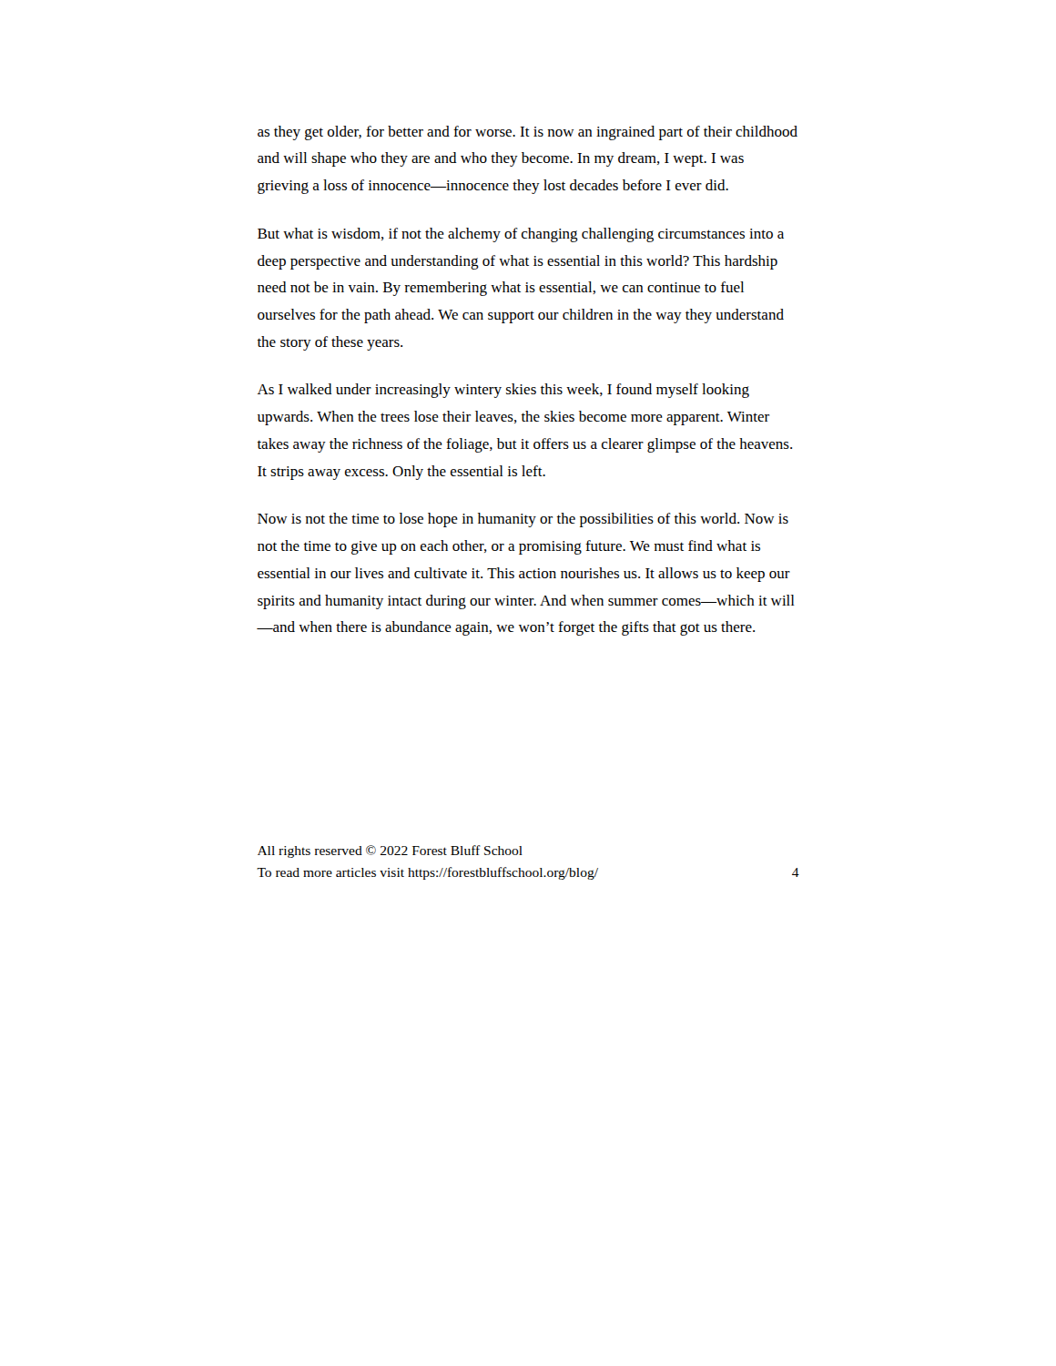as they get older, for better and for worse. It is now an ingrained part of their childhood and will shape who they are and who they become. In my dream, I wept. I was grieving a loss of innocence—innocence they lost decades before I ever did.
But what is wisdom, if not the alchemy of changing challenging circumstances into a deep perspective and understanding of what is essential in this world? This hardship need not be in vain. By remembering what is essential, we can continue to fuel ourselves for the path ahead. We can support our children in the way they understand the story of these years.
As I walked under increasingly wintery skies this week, I found myself looking upwards. When the trees lose their leaves, the skies become more apparent. Winter takes away the richness of the foliage, but it offers us a clearer glimpse of the heavens. It strips away excess. Only the essential is left.
Now is not the time to lose hope in humanity or the possibilities of this world. Now is not the time to give up on each other, or a promising future. We must find what is essential in our lives and cultivate it. This action nourishes us. It allows us to keep our spirits and humanity intact during our winter. And when summer comes—which it will—and when there is abundance again, we won’t forget the gifts that got us there.
All rights reserved © 2022 Forest Bluff School
To read more articles visit https://forestbluffschool.org/blog/
4